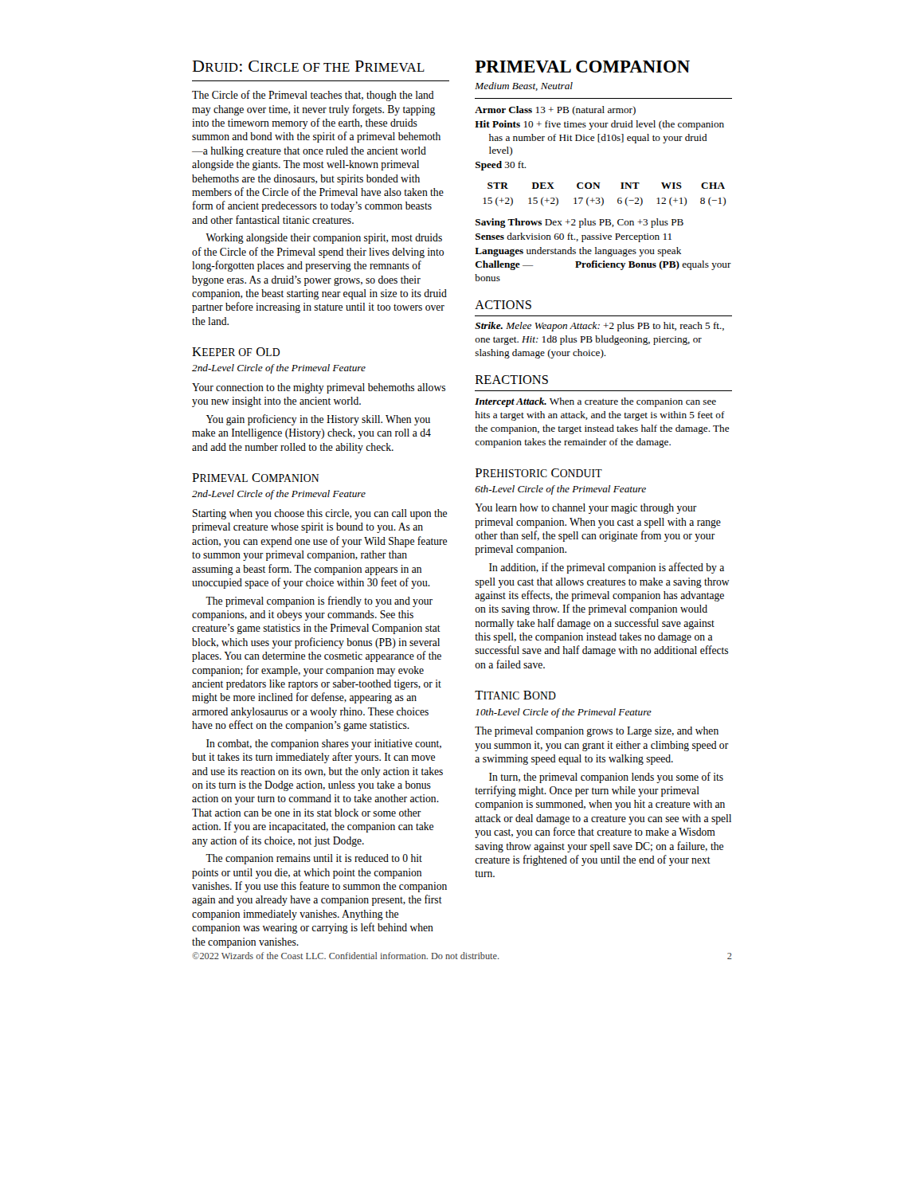DRUID: CIRCLE OF THE PRIMEVAL
The Circle of the Primeval teaches that, though the land may change over time, it never truly forgets. By tapping into the timeworn memory of the earth, these druids summon and bond with the spirit of a primeval behemoth—a hulking creature that once ruled the ancient world alongside the giants. The most well-known primeval behemoths are the dinosaurs, but spirits bonded with members of the Circle of the Primeval have also taken the form of ancient predecessors to today’s common beasts and other fantastical titanic creatures.
Working alongside their companion spirit, most druids of the Circle of the Primeval spend their lives delving into long-forgotten places and preserving the remnants of bygone eras. As a druid’s power grows, so does their companion, the beast starting near equal in size to its druid partner before increasing in stature until it too towers over the land.
KEEPER OF OLD
2nd-Level Circle of the Primeval Feature
Your connection to the mighty primeval behemoths allows you new insight into the ancient world.
You gain proficiency in the History skill. When you make an Intelligence (History) check, you can roll a d4 and add the number rolled to the ability check.
PRIMEVAL COMPANION
2nd-Level Circle of the Primeval Feature
Starting when you choose this circle, you can call upon the primeval creature whose spirit is bound to you. As an action, you can expend one use of your Wild Shape feature to summon your primeval companion, rather than assuming a beast form. The companion appears in an unoccupied space of your choice within 30 feet of you.
The primeval companion is friendly to you and your companions, and it obeys your commands. See this creature’s game statistics in the Primeval Companion stat block, which uses your proficiency bonus (PB) in several places. You can determine the cosmetic appearance of the companion; for example, your companion may evoke ancient predators like raptors or saber-toothed tigers, or it might be more inclined for defense, appearing as an armored ankylosaurus or a wooly rhino. These choices have no effect on the companion’s game statistics.
In combat, the companion shares your initiative count, but it takes its turn immediately after yours. It can move and use its reaction on its own, but the only action it takes on its turn is the Dodge action, unless you take a bonus action on your turn to command it to take another action. That action can be one in its stat block or some other action. If you are incapacitated, the companion can take any action of its choice, not just Dodge.
The companion remains until it is reduced to 0 hit points or until you die, at which point the companion vanishes. If you use this feature to summon the companion again and you already have a companion present, the first companion immediately vanishes. Anything the companion was wearing or carrying is left behind when the companion vanishes.
Primeval Companion
Medium Beast, Neutral
Armor Class 13 + PB (natural armor)
Hit Points 10 + five times your druid level (the companion has a number of Hit Dice [d10s] equal to your druid level)
Speed 30 ft.
| STR | DEX | CON | INT | WIS | CHA |
| --- | --- | --- | --- | --- | --- |
| 15 (+2) | 15 (+2) | 17 (+3) | 6 (−2) | 12 (+1) | 8 (−1) |
Saving Throws Dex +2 plus PB, Con +3 plus PB
Senses darkvision 60 ft., passive Perception 11
Languages understands the languages you speak
Challenge — Proficiency Bonus (PB) equals your bonus
Actions
Strike. Melee Weapon Attack: +2 plus PB to hit, reach 5 ft., one target. Hit: 1d8 plus PB bludgeoning, piercing, or slashing damage (your choice).
Reactions
Intercept Attack. When a creature the companion can see hits a target with an attack, and the target is within 5 feet of the companion, the target instead takes half the damage. The companion takes the remainder of the damage.
PREHISTORIC CONDUIT
6th-Level Circle of the Primeval Feature
You learn how to channel your magic through your primeval companion. When you cast a spell with a range other than self, the spell can originate from you or your primeval companion.
In addition, if the primeval companion is affected by a spell you cast that allows creatures to make a saving throw against its effects, the primeval companion has advantage on its saving throw. If the primeval companion would normally take half damage on a successful save against this spell, the companion instead takes no damage on a successful save and half damage with no additional effects on a failed save.
TITANIC BOND
10th-Level Circle of the Primeval Feature
The primeval companion grows to Large size, and when you summon it, you can grant it either a climbing speed or a swimming speed equal to its walking speed.
In turn, the primeval companion lends you some of its terrifying might. Once per turn while your primeval companion is summoned, when you hit a creature with an attack or deal damage to a creature you can see with a spell you cast, you can force that creature to make a Wisdom saving throw against your spell save DC; on a failure, the creature is frightened of you until the end of your next turn.
©2022 Wizards of the Coast LLC. Confidential information. Do not distribute. 2